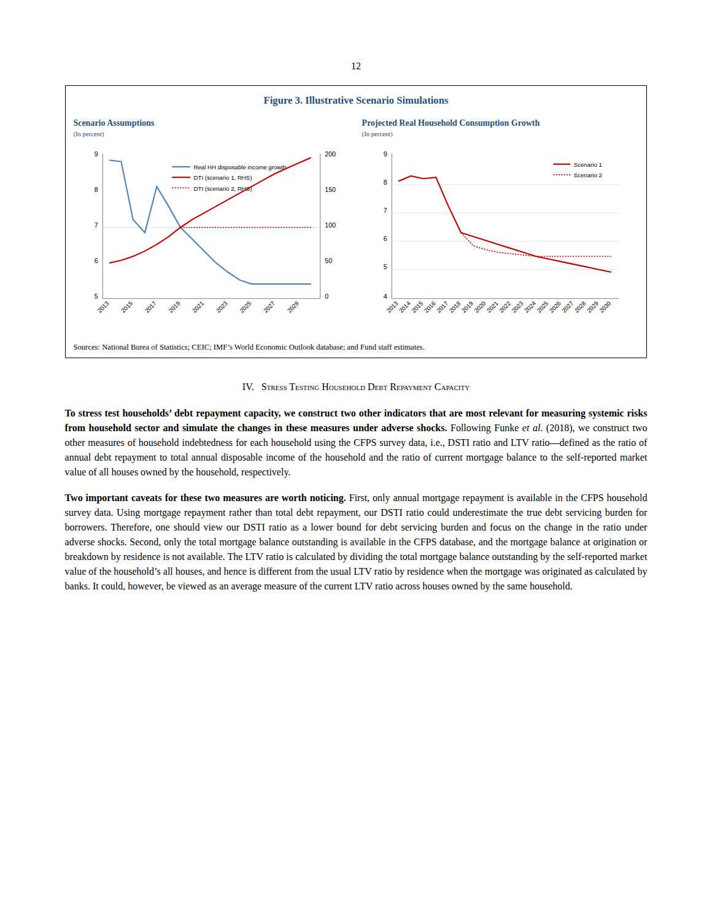12
Figure 3. Illustrative Scenario Simulations
Scenario Assumptions
(In percent)
9 8 7 6 5 200 150 100 50 0 Real HH disposable income growth DTI (scenario 1, RHS) DTI (scenario 2, RHS) 2013 2015 2017 2019 2021 2023 2025 2027 2029
Projected Real Household Consumption Growth
(In percent)
9 8 7 6 5 4 Scenario 1 Scenario 2 2013 2014 2015 2016 2017 2018 2019 2020 2021 2022 2023 2024 2025 2026 2027 2028 2029 2030
Sources: National Burea of Statistics; CEIC; IMF’s World Economic Outlook database; and Fund staff estimates.
IV. Stress Testing Household Debt Repayment Capacity
To stress test households’ debt repayment capacity, we construct two other indicators that are most relevant for measuring systemic risks from household sector and simulate the changes in these measures under adverse shocks. Following Funke et al. (2018), we construct two other measures of household indebtedness for each household using the CFPS survey data, i.e., DSTI ratio and LTV ratio—defined as the ratio of annual debt repayment to total annual disposable income of the household and the ratio of current mortgage balance to the self-reported market value of all houses owned by the household, respectively.
Two important caveats for these two measures are worth noticing. First, only annual mortgage repayment is available in the CFPS household survey data. Using mortgage repayment rather than total debt repayment, our DSTI ratio could underestimate the true debt servicing burden for borrowers. Therefore, one should view our DSTI ratio as a lower bound for debt servicing burden and focus on the change in the ratio under adverse shocks. Second, only the total mortgage balance outstanding is available in the CFPS database, and the mortgage balance at origination or breakdown by residence is not available. The LTV ratio is calculated by dividing the total mortgage balance outstanding by the self-reported market value of the household’s all houses, and hence is different from the usual LTV ratio by residence when the mortgage was originated as calculated by banks. It could, however, be viewed as an average measure of the current LTV ratio across houses owned by the same household.